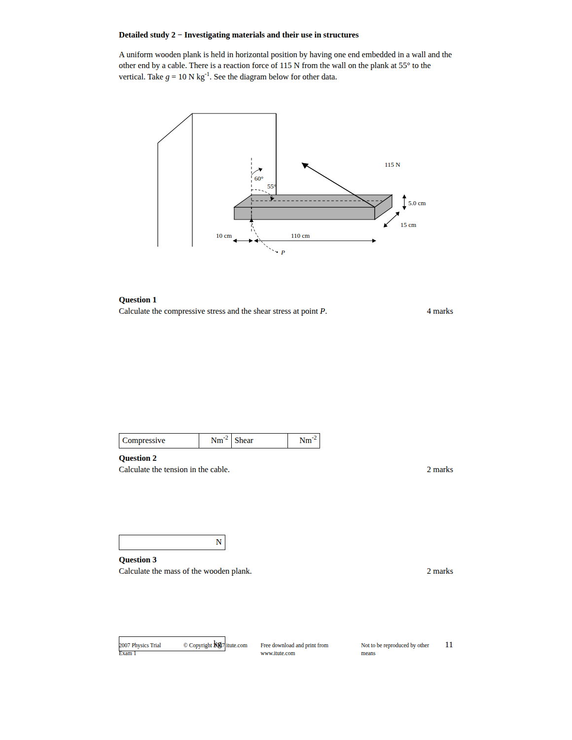Detailed study 2 − Investigating materials and their use in structures
A uniform wooden plank is held in horizontal position by having one end embedded in a wall and the other end by a cable. There is a reaction force of 115 N from the wall on the plank at 55° to the vertical. Take g = 10 N kg-1. See the diagram below for other data.
60° 55° 115 N 5.0 cm 15 cm 10 cm 110 cm P
Question 1
Calculate the compressive stress and the shear stress at point P. 4 marks
| Compressive | Nm -2 | Shear | Nm -2 |
Question 2
Calculate the tension in the cable. 2 marks
| N |
Question 3
Calculate the mass of the wooden plank. 2 marks
| kg |
2007 Physics Trial Exam 1 © Copyright 2007 itute.com Free download and print from www.itute.com Not to be reproduced by other means 11